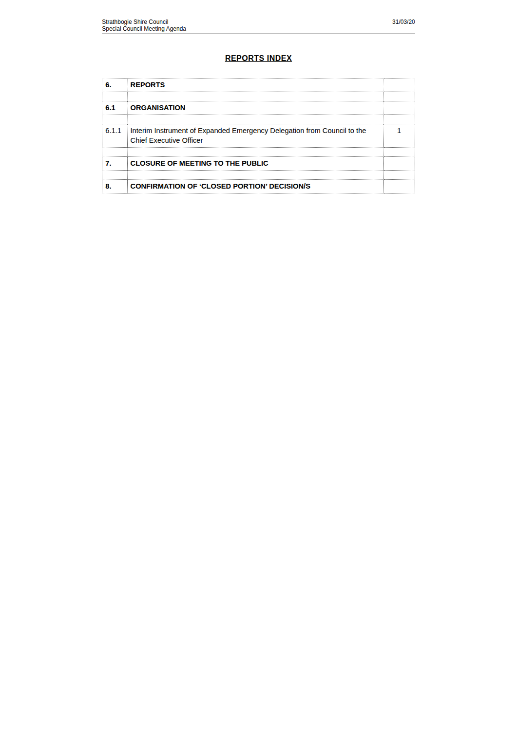Strathbogie Shire Council
Special Council Meeting Agenda
31/03/20
REPORTS INDEX
| 6. | REPORTS | |
| 6.1 | ORGANISATION | |
| 6.1.1 | Interim Instrument of Expanded Emergency Delegation from Council to the Chief Executive Officer | 1 |
| 7. | CLOSURE OF MEETING TO THE PUBLIC | |
| 8. | CONFIRMATION OF ‘CLOSED PORTION’ DECISION/S | |